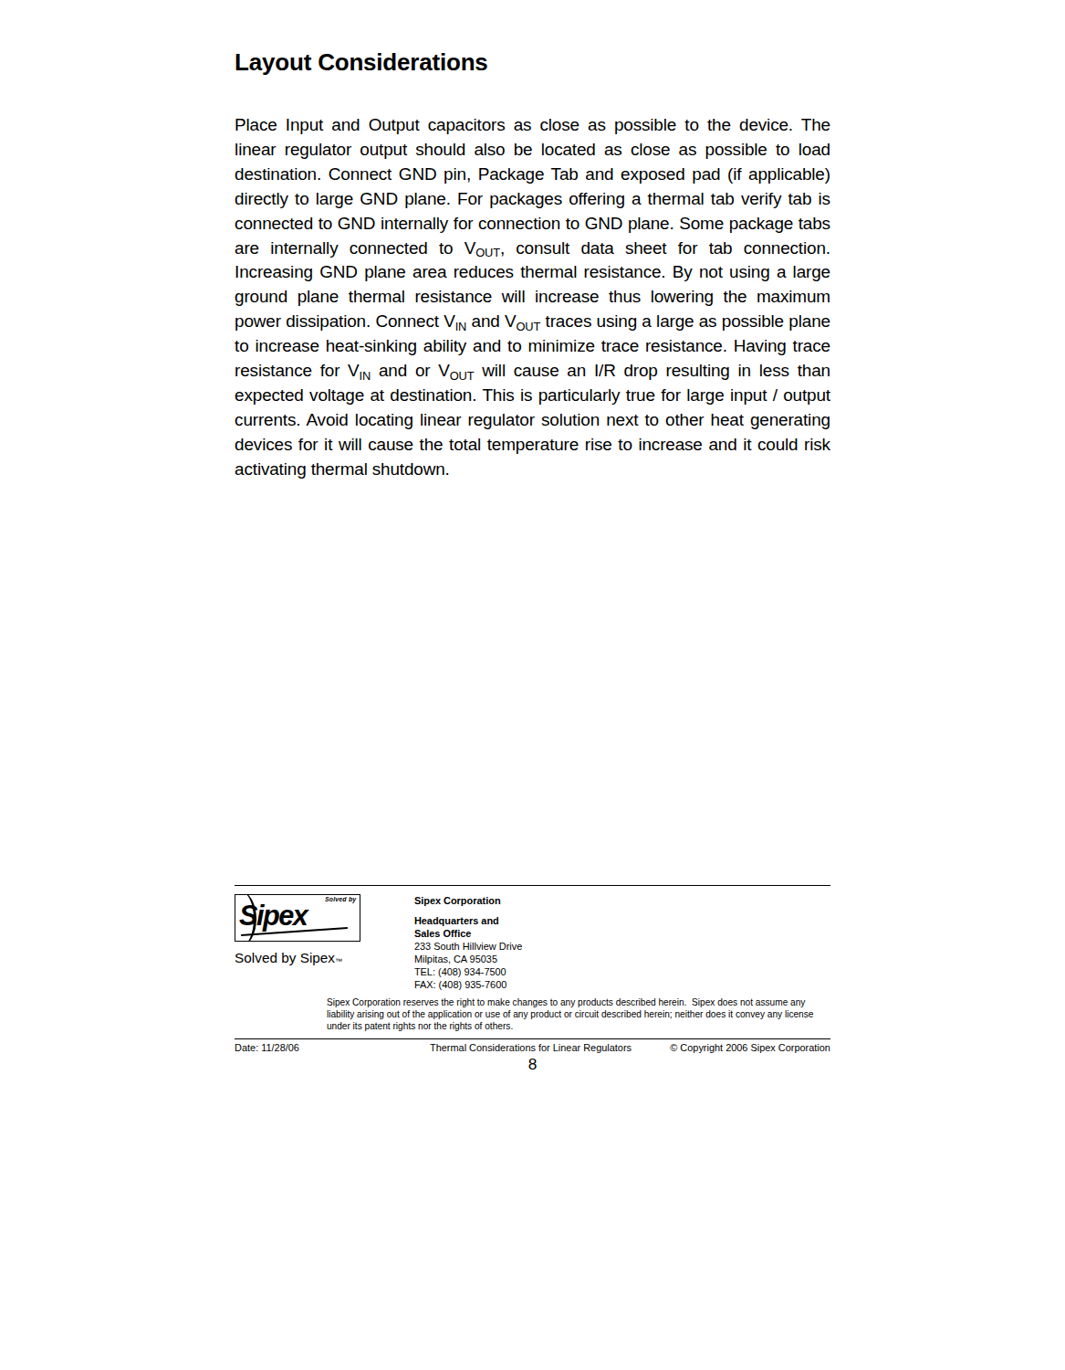Layout Considerations
Place Input and Output capacitors as close as possible to the device. The linear regulator output should also be located as close as possible to load destination. Connect GND pin, Package Tab and exposed pad (if applicable) directly to large GND plane. For packages offering a thermal tab verify tab is connected to GND internally for connection to GND plane. Some package tabs are internally connected to VOUT, consult data sheet for tab connection. Increasing GND plane area reduces thermal resistance. By not using a large ground plane thermal resistance will increase thus lowering the maximum power dissipation. Connect VIN and VOUT traces using a large as possible plane to increase heat-sinking ability and to minimize trace resistance. Having trace resistance for VIN and or VOUT will cause an I/R drop resulting in less than expected voltage at destination. This is particularly true for large input / output currents. Avoid locating linear regulator solution next to other heat generating devices for it will cause the total temperature rise to increase and it could risk activating thermal shutdown.
Solved by
Sipex
Solved by Sipex™
Sipex Corporation
Headquarters and
Sales Office
233 South Hillview Drive
Milpitas, CA 95035
TEL: (408) 934-7500
FAX: (408) 935-7600
Sipex Corporation reserves the right to make changes to any products described herein. Sipex does not assume any liability arising out of the application or use of any product or circuit described herein; neither does it convey any license under its patent rights nor the rights of others.
Date: 11/28/06
Thermal Considerations for Linear Regulators
© Copyright 2006 Sipex Corporation
8